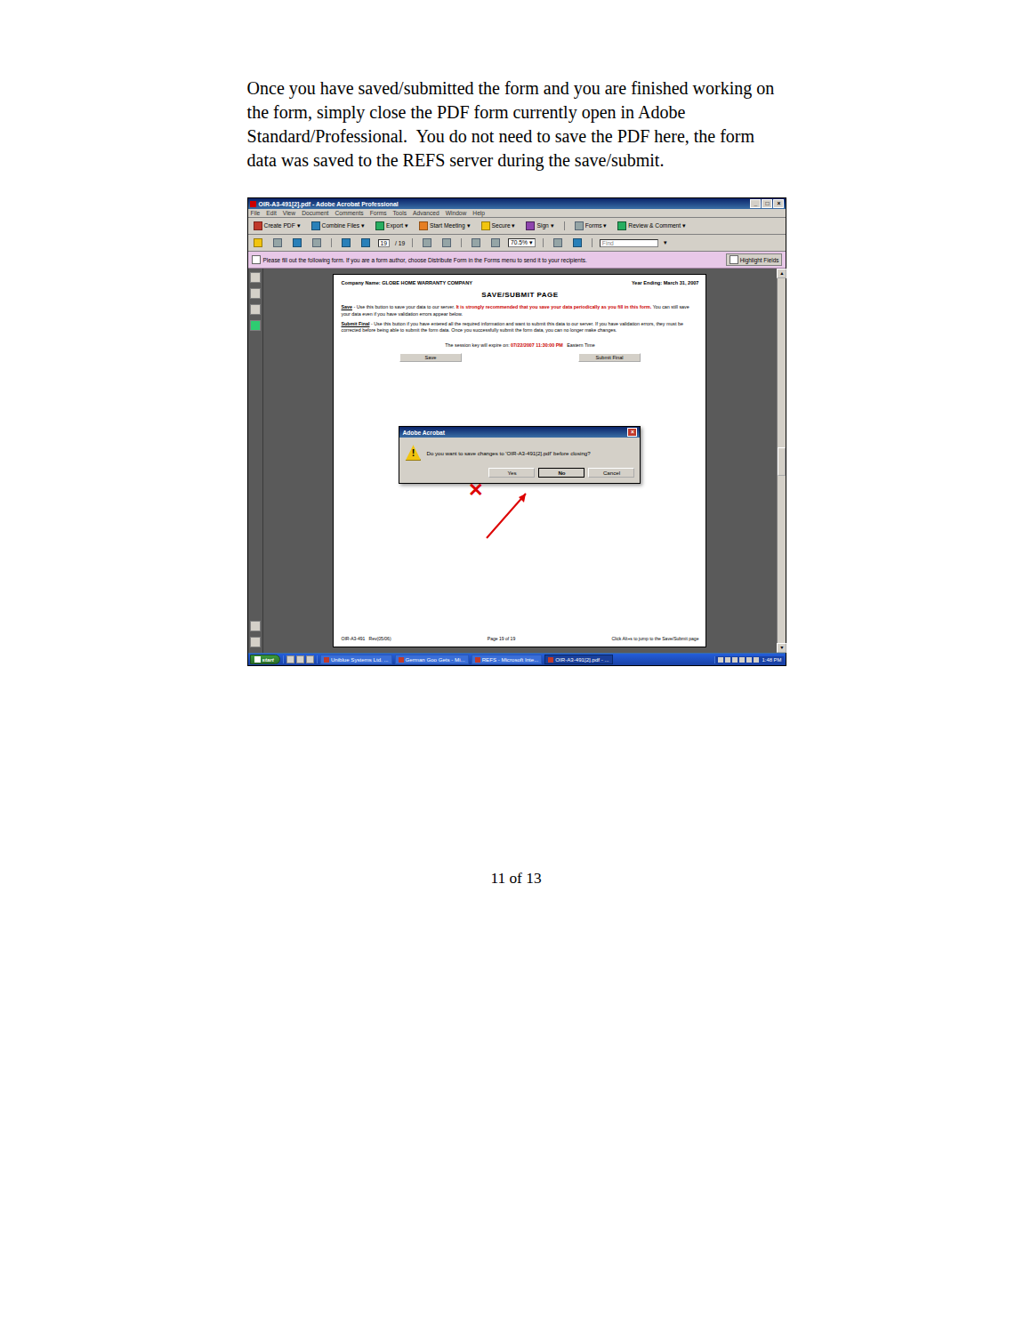Once you have saved/submitted the form and you are finished working on the form, simply close the PDF form currently open in Adobe Standard/Professional. You do not need to save the PDF here, the form data was saved to the REFS server during the save/submit.
OIR-A3-491[2].pdf - Adobe Acrobat Professional
_□×
File Edit View Document Comments Forms Tools Advanced Window Help
Create PDF ▾ Combine Files ▾ Export ▾ Start Meeting ▾ Secure ▾ Sign ▾ Forms ▾ Review & Comment ▾
19 / 19 70.5% ▾ Find ▾
Please fill out the following form. If you are a form author, choose Distribute Form in the Forms menu to send it to your recipients.
Highlight Fields
Company Name: GLOBE HOME WARRANTY COMPANY Year Ending: March 31, 2007
SAVE/SUBMIT PAGE
Save - Use this button to save your data to our server. It is strongly recommended that you save your data periodically as you fill in this form. You can still save your data even if you have validation errors appear below.
Submit Final - Use this button if you have entered all the required information and want to submit this data to our server. If you have validation errors, they must be corrected before being able to submit the form data. Once you successfully submit the form data, you can no longer make changes.
The session key will expire on: 07/22/2007 11:30:00 PM Eastern Time
Save Submit Final
Adobe Acrobat ×
!
Do you want to save changes to 'OIR-A3-491[2].pdf' before closing?
Yes No Cancel
✕
OIR-A3-491 Rev(05/06) Page 19 of 19 Click Alt+s to jump to the Save/Submit page
▲
▼
start
Uniblue Systems Ltd. ...
German Goo Gets - Mi...
REFS - Microsoft Inte...
OIR-A3-491[2].pdf - ...
1:48 PM
11 of 13